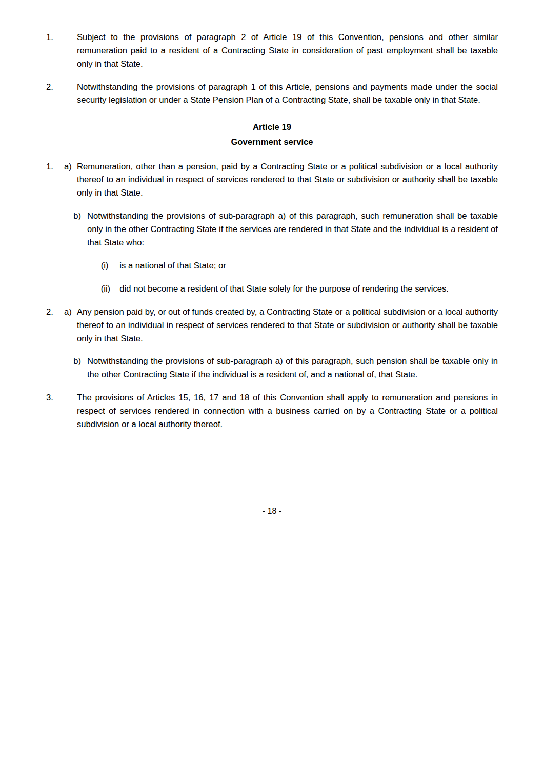1.
Subject to the provisions of paragraph 2 of Article 19 of this Convention, pensions and other similar remuneration paid to a resident of a Contracting State in consideration of past employment shall be taxable only in that State.
2.
Notwithstanding the provisions of paragraph 1 of this Article, pensions and payments made under the social security legislation or under a State Pension Plan of a Contracting State, shall be taxable only in that State.
Article 19
Government service
1.
a)
Remuneration, other than a pension, paid by a Contracting State or a political subdivision or a local authority thereof to an individual in respect of services rendered to that State or subdivision or authority shall be taxable only in that State.
b)
Notwithstanding the provisions of sub-paragraph a) of this paragraph, such remuneration shall be taxable only in the other Contracting State if the services are rendered in that State and the individual is a resident of that State who:
(i)
is a national of that State; or
(ii)
did not become a resident of that State solely for the purpose of rendering the services.
2.
a)
Any pension paid by, or out of funds created by, a Contracting State or a political subdivision or a local authority thereof to an individual in respect of services rendered to that State or subdivision or authority shall be taxable only in that State.
b)
Notwithstanding the provisions of sub-paragraph a) of this paragraph, such pension shall be taxable only in the other Contracting State if the individual is a resident of, and a national of, that State.
3.
The provisions of Articles 15, 16, 17 and 18 of this Convention shall apply to remuneration and pensions in respect of services rendered in connection with a business carried on by a Contracting State or a political subdivision or a local authority thereof.
- 18 -